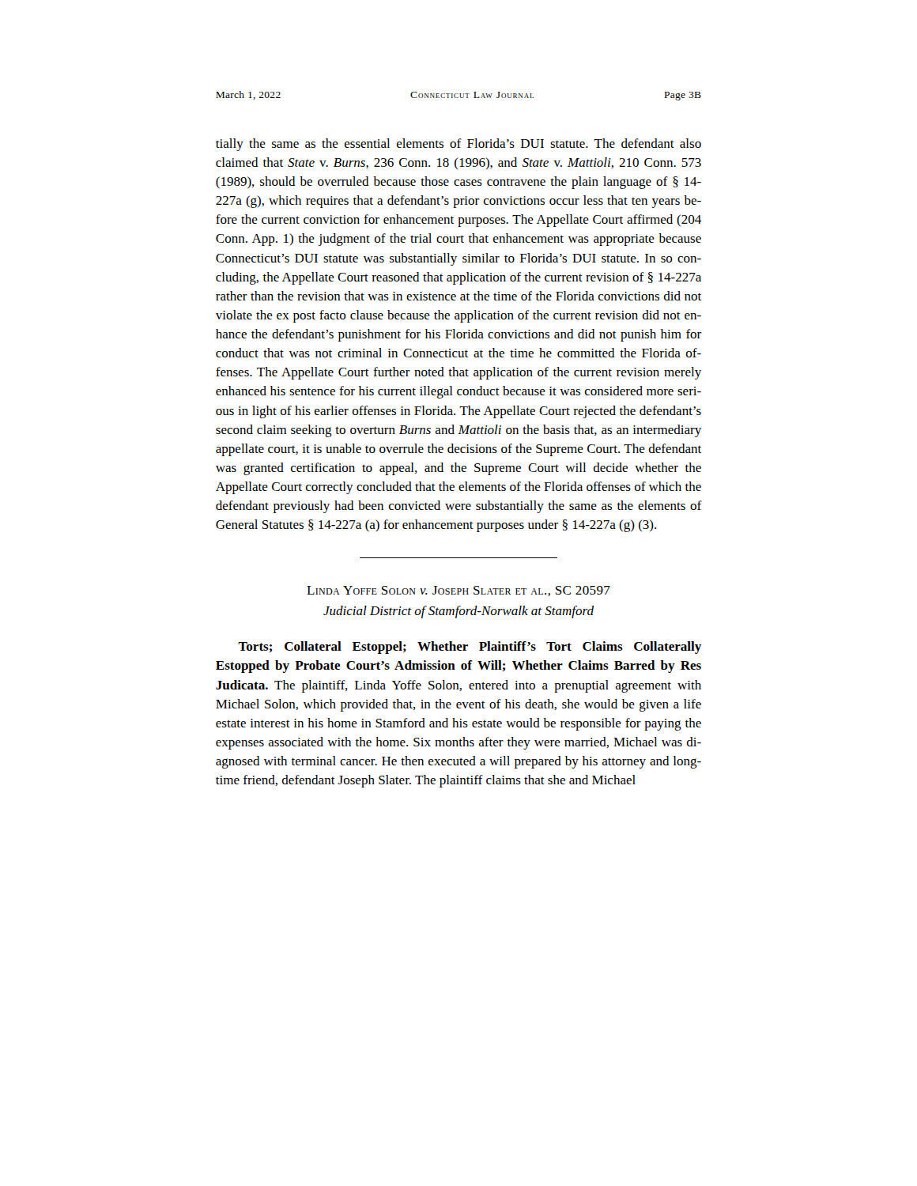March 1, 2022 Connecticut Law Journal Page 3B
tially the same as the essential elements of Florida’s DUI statute. The defendant also claimed that State v. Burns, 236 Conn. 18 (1996), and State v. Mattioli, 210 Conn. 573 (1989), should be overruled because those cases contravene the plain language of § 14-227a (g), which requires that a defendant’s prior convictions occur less that ten years before the current conviction for enhancement purposes. The Appellate Court affirmed (204 Conn. App. 1) the judgment of the trial court that enhancement was appropriate because Connecticut’s DUI statute was substantially similar to Florida’s DUI statute. In so concluding, the Appellate Court reasoned that application of the current revision of § 14-227a rather than the revision that was in existence at the time of the Florida convictions did not violate the ex post facto clause because the application of the current revision did not enhance the defendant’s punishment for his Florida convictions and did not punish him for conduct that was not criminal in Connecticut at the time he committed the Florida offenses. The Appellate Court further noted that application of the current revision merely enhanced his sentence for his current illegal conduct because it was considered more serious in light of his earlier offenses in Florida. The Appellate Court rejected the defendant’s second claim seeking to overturn Burns and Mattioli on the basis that, as an intermediary appellate court, it is unable to overrule the decisions of the Supreme Court. The defendant was granted certification to appeal, and the Supreme Court will decide whether the Appellate Court correctly concluded that the elements of the Florida offenses of which the defendant previously had been convicted were substantially the same as the elements of General Statutes § 14-227a (a) for enhancement purposes under § 14-227a (g) (3).
Linda Yoffe Solon v. Joseph Slater et al., SC 20597
Judicial District of Stamford-Norwalk at Stamford
Torts; Collateral Estoppel; Whether Plaintiff’s Tort Claims Collaterally Estopped by Probate Court’s Admission of Will; Whether Claims Barred by Res Judicata. The plaintiff, Linda Yoffe Solon, entered into a prenuptial agreement with Michael Solon, which provided that, in the event of his death, she would be given a life estate interest in his home in Stamford and his estate would be responsible for paying the expenses associated with the home. Six months after they were married, Michael was diagnosed with terminal cancer. He then executed a will prepared by his attorney and longtime friend, defendant Joseph Slater. The plaintiff claims that she and Michael